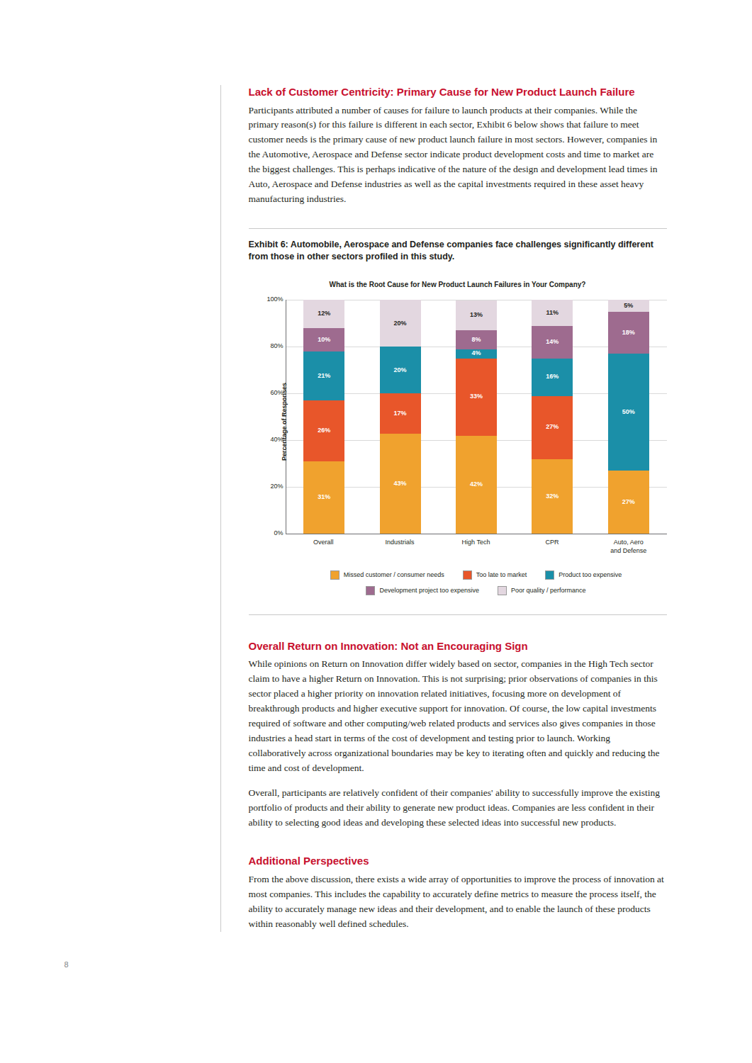Lack of Customer Centricity: Primary Cause for New Product Launch Failure
Participants attributed a number of causes for failure to launch products at their companies. While the primary reason(s) for this failure is different in each sector, Exhibit 6 below shows that failure to meet customer needs is the primary cause of new product launch failure in most sectors. However, companies in the Automotive, Aerospace and Defense sector indicate product development costs and time to market are the biggest challenges. This is perhaps indicative of the nature of the design and development lead times in Auto, Aerospace and Defense industries as well as the capital investments required in these asset heavy manufacturing industries.
Exhibit 6: Automobile, Aerospace and Defense companies face challenges significantly different from those in other sectors profiled in this study.
What is the Root Cause for New Product Launch Failures in Your Company?
Percentage of Responses 100% 80% 60% 40% 20% 0%
12%
10%
21%
26%
31%
20%
20%
17%
43%
13%
8%
4%
33%
42%
11%
14%
16%
27%
32%
5%
18%
50%
27%
Overall
Industrials
High Tech
CPR
Auto, Aero and Defense
Missed customer / consumer needs
Too late to market
Product too expensive
Development project too expensive
Poor quality / performance
Overall Return on Innovation: Not an Encouraging Sign
While opinions on Return on Innovation differ widely based on sector, companies in the High Tech sector claim to have a higher Return on Innovation. This is not surprising; prior observations of companies in this sector placed a higher priority on innovation related initiatives, focusing more on development of breakthrough products and higher executive support for innovation. Of course, the low capital investments required of software and other computing/web related products and services also gives companies in those industries a head start in terms of the cost of development and testing prior to launch. Working collaboratively across organizational boundaries may be key to iterating often and quickly and reducing the time and cost of development.
Overall, participants are relatively confident of their companies' ability to successfully improve the existing portfolio of products and their ability to generate new product ideas. Companies are less confident in their ability to selecting good ideas and developing these selected ideas into successful new products.
Additional Perspectives
From the above discussion, there exists a wide array of opportunities to improve the process of innovation at most companies. This includes the capability to accurately define metrics to measure the process itself, the ability to accurately manage new ideas and their development, and to enable the launch of these products within reasonably well defined schedules.
8